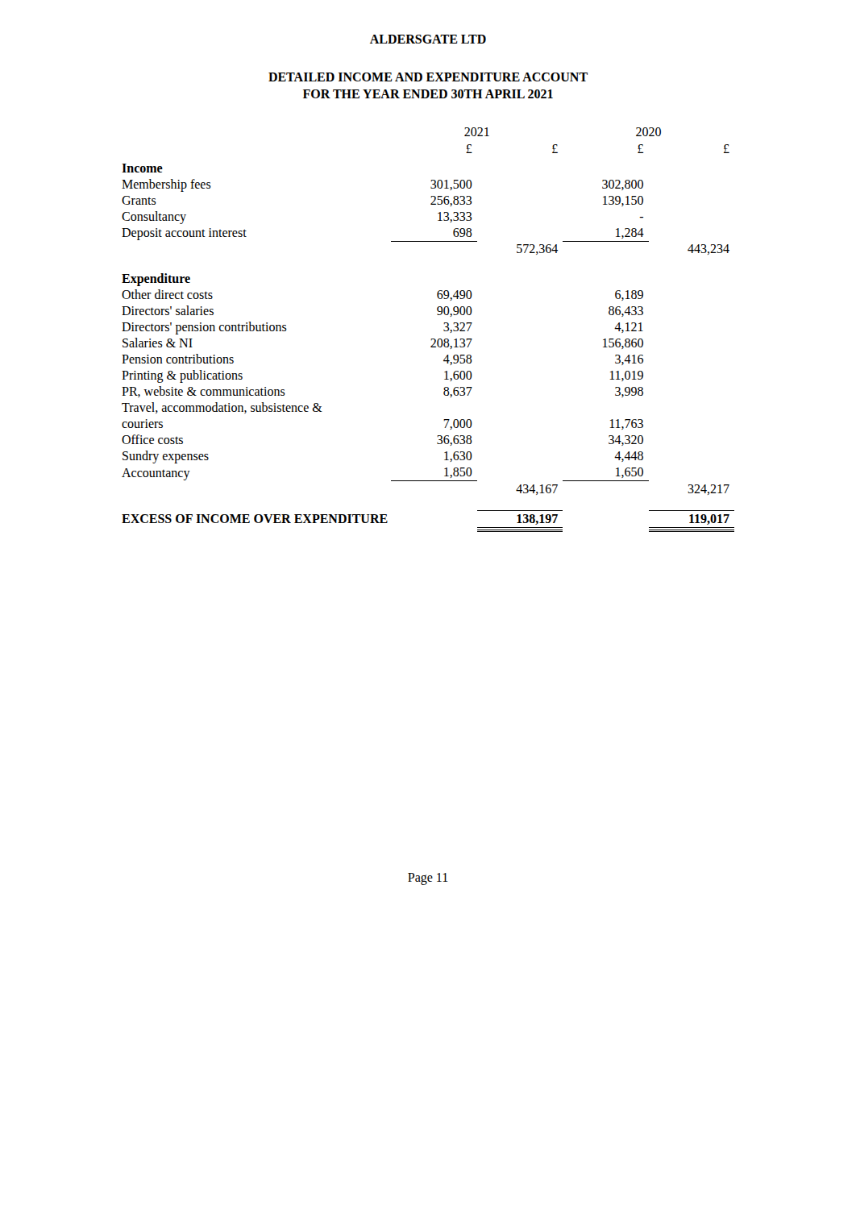ALDERSGATE LTD
DETAILED INCOME AND EXPENDITURE ACCOUNT
FOR THE YEAR ENDED 30TH APRIL 2021
| | 2021 | 2020 |
| --- | --- | --- |
| | £ | £ | £ | £ |
| Income | | | | |
| Membership fees | 301,500 | | 302,800 | |
| Grants | 256,833 | | 139,150 | |
| Consultancy | 13,333 | | - | |
| Deposit account interest | 698 | | 1,284 | |
| | | 572,364 | | 443,234 |
| Expenditure | | | | |
| Other direct costs | 69,490 | | 6,189 | |
| Directors' salaries | 90,900 | | 86,433 | |
| Directors' pension contributions | 3,327 | | 4,121 | |
| Salaries & NI | 208,137 | | 156,860 | |
| Pension contributions | 4,958 | | 3,416 | |
| Printing & publications | 1,600 | | 11,019 | |
| PR, website & communications | 8,637 | | 3,998 | |
| Travel, accommodation, subsistence & | | | | |
| couriers | 7,000 | | 11,763 | |
| Office costs | 36,638 | | 34,320 | |
| Sundry expenses | 1,630 | | 4,448 | |
| Accountancy | 1,850 | | 1,650 | |
| | | 434,167 | | 324,217 |
| EXCESS OF INCOME OVER EXPENDITURE | | 138,197 | | 119,017 |
Page 11